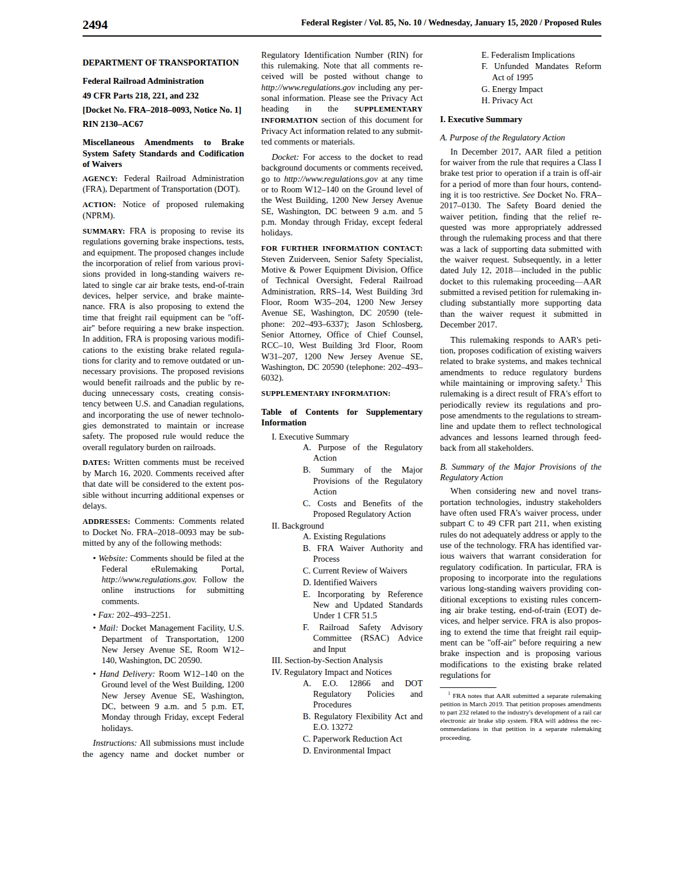2494
Federal Register / Vol. 85, No. 10 / Wednesday, January 15, 2020 / Proposed Rules
DEPARTMENT OF TRANSPORTATION
Federal Railroad Administration
49 CFR Parts 218, 221, and 232
[Docket No. FRA–2018–0093, Notice No. 1]
RIN 2130–AC67
Miscellaneous Amendments to Brake System Safety Standards and Codification of Waivers
Agency: Federal Railroad Administration (FRA), Department of Transportation (DOT).
Action: Notice of proposed rulemaking (NPRM).
Summary: FRA is proposing to revise its regulations governing brake inspections, tests, and equipment. The proposed changes include the incorporation of relief from various provisions provided in long-standing waivers related to single car air brake tests, end-of-train devices, helper service, and brake maintenance. FRA is also proposing to extend the time that freight rail equipment can be ''off-air'' before requiring a new brake inspection. In addition, FRA is proposing various modifications to the existing brake related regulations for clarity and to remove outdated or unnecessary provisions. The proposed revisions would benefit railroads and the public by reducing unnecessary costs, creating consistency between U.S. and Canadian regulations, and incorporating the use of newer technologies demonstrated to maintain or increase safety. The proposed rule would reduce the overall regulatory burden on railroads.
Dates: Written comments must be received by March 16, 2020. Comments received after that date will be considered to the extent possible without incurring additional expenses or delays.
Addresses: Comments: Comments related to Docket No. FRA–2018–0093 may be submitted by any of the following methods:
Website: Comments should be filed at the Federal eRulemaking Portal, http://www.regulations.gov. Follow the online instructions for submitting comments.
Fax: 202–493–2251.
Mail: Docket Management Facility, U.S. Department of Transportation, 1200 New Jersey Avenue SE, Room W12–140, Washington, DC 20590.
Hand Delivery: Room W12–140 on the Ground level of the West Building, 1200 New Jersey Avenue SE, Washington, DC, between 9 a.m. and 5 p.m. ET, Monday through Friday, except Federal holidays.
Instructions: All submissions must include the agency name and docket number or Regulatory Identification Number (RIN) for this rulemaking. Note that all comments received will be posted without change to http://www.regulations.gov including any personal information. Please see the Privacy Act heading in the Supplementary Information section of this document for Privacy Act information related to any submitted comments or materials.
Docket: For access to the docket to read background documents or comments received, go to http://www.regulations.gov at any time or to Room W12–140 on the Ground level of the West Building, 1200 New Jersey Avenue SE, Washington, DC between 9 a.m. and 5 p.m. Monday through Friday, except federal holidays.
For Further Information Contact: Steven Zuiderveen, Senior Safety Specialist, Motive & Power Equipment Division, Office of Technical Oversight, Federal Railroad Administration, RRS–14, West Building 3rd Floor, Room W35–204, 1200 New Jersey Avenue SE, Washington, DC 20590 (telephone: 202–493–6337); Jason Schlosberg, Senior Attorney, Office of Chief Counsel, RCC–10, West Building 3rd Floor, Room W31–207, 1200 New Jersey Avenue SE, Washington, DC 20590 (telephone: 202–493–6032).
Supplementary Information:
Table of Contents for Supplementary Information
I. Executive Summary
A. Purpose of the Regulatory Action
B. Summary of the Major Provisions of the Regulatory Action
C. Costs and Benefits of the Proposed Regulatory Action
II. Background
A. Existing Regulations
B. FRA Waiver Authority and Process
C. Current Review of Waivers
D. Identified Waivers
E. Incorporating by Reference New and Updated Standards Under 1 CFR 51.5
F. Railroad Safety Advisory Committee (RSAC) Advice and Input
III. Section-by-Section Analysis
IV. Regulatory Impact and Notices
A. E.O. 12866 and DOT Regulatory Policies and Procedures
B. Regulatory Flexibility Act and E.O. 13272
C. Paperwork Reduction Act
D. Environmental Impact
E. Federalism Implications
F. Unfunded Mandates Reform Act of 1995
G. Energy Impact
H. Privacy Act
I. Executive Summary
A. Purpose of the Regulatory Action
In December 2017, AAR filed a petition for waiver from the rule that requires a Class I brake test prior to operation if a train is off-air for a period of more than four hours, contending it is too restrictive. See Docket No. FRA–2017–0130. The Safety Board denied the waiver petition, finding that the relief requested was more appropriately addressed through the rulemaking process and that there was a lack of supporting data submitted with the waiver request. Subsequently, in a letter dated July 12, 2018—included in the public docket to this rulemaking proceeding—AAR submitted a revised petition for rulemaking including substantially more supporting data than the waiver request it submitted in December 2017.
This rulemaking responds to AAR's petition, proposes codification of existing waivers related to brake systems, and makes technical amendments to reduce regulatory burdens while maintaining or improving safety.1 This rulemaking is a direct result of FRA's effort to periodically review its regulations and propose amendments to the regulations to streamline and update them to reflect technological advances and lessons learned through feedback from all stakeholders.
B. Summary of the Major Provisions of the Regulatory Action
When considering new and novel transportation technologies, industry stakeholders have often used FRA's waiver process, under subpart C to 49 CFR part 211, when existing rules do not adequately address or apply to the use of the technology. FRA has identified various waivers that warrant consideration for regulatory codification. In particular, FRA is proposing to incorporate into the regulations various long-standing waivers providing conditional exceptions to existing rules concerning air brake testing, end-of-train (EOT) devices, and helper service. FRA is also proposing to extend the time that freight rail equipment can be ''off-air'' before requiring a new brake inspection and is proposing various modifications to the existing brake related regulations for
1 FRA notes that AAR submitted a separate rulemaking petition in March 2019. That petition proposes amendments to part 232 related to the industry's development of a rail car electronic air brake slip system. FRA will address the recommendations in that petition in a separate rulemaking proceeding.